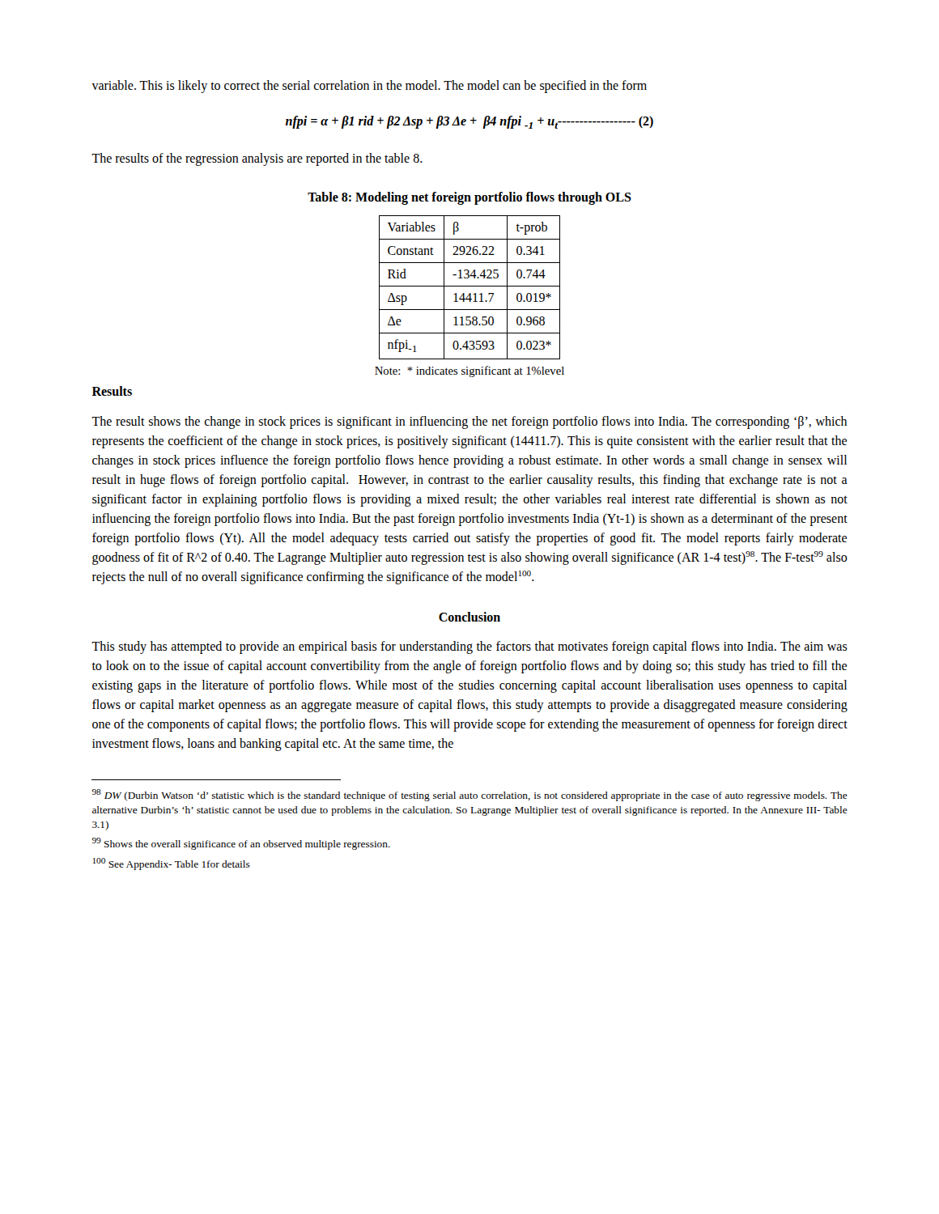variable. This is likely to correct the serial correlation in the model. The model can be specified in the form
nfpi = α + β1 rid + β2 Δsp + β3 Δe + β4 nfpi -1 + ut------------------ (2)
The results of the regression analysis are reported in the table 8.
Table 8: Modeling net foreign portfolio flows through OLS
| Variables | β | t-prob |
| Constant | 2926.22 | 0.341 |
| Rid | -134.425 | 0.744 |
| Δsp | 14411.7 | 0.019* |
| Δe | 1158.50 | 0.968 |
| nfpi -1 | 0.43593 | 0.023* |
Note: * indicates significant at 1%level
Results
The result shows the change in stock prices is significant in influencing the net foreign portfolio flows into India. The corresponding ‘β’, which represents the coefficient of the change in stock prices, is positively significant (14411.7). This is quite consistent with the earlier result that the changes in stock prices influence the foreign portfolio flows hence providing a robust estimate. In other words a small change in sensex will result in huge flows of foreign portfolio capital. However, in contrast to the earlier causality results, this finding that exchange rate is not a significant factor in explaining portfolio flows is providing a mixed result; the other variables real interest rate differential is shown as not influencing the foreign portfolio flows into India. But the past foreign portfolio investments India (Yt-1) is shown as a determinant of the present foreign portfolio flows (Yt). All the model adequacy tests carried out satisfy the properties of good fit. The model reports fairly moderate goodness of fit of R^2 of 0.40. The Lagrange Multiplier auto regression test is also showing overall significance (AR 1-4 test)98. The F-test99 also rejects the null of no overall significance confirming the significance of the model100.
Conclusion
This study has attempted to provide an empirical basis for understanding the factors that motivates foreign capital flows into India. The aim was to look on to the issue of capital account convertibility from the angle of foreign portfolio flows and by doing so; this study has tried to fill the existing gaps in the literature of portfolio flows. While most of the studies concerning capital account liberalisation uses openness to capital flows or capital market openness as an aggregate measure of capital flows, this study attempts to provide a disaggregated measure considering one of the components of capital flows; the portfolio flows. This will provide scope for extending the measurement of openness for foreign direct investment flows, loans and banking capital etc. At the same time, the
98 DW (Durbin Watson ‘d’ statistic which is the standard technique of testing serial auto correlation, is not considered appropriate in the case of auto regressive models. The alternative Durbin’s ‘h’ statistic cannot be used due to problems in the calculation. So Lagrange Multiplier test of overall significance is reported. In the Annexure III- Table 3.1)
99 Shows the overall significance of an observed multiple regression.
100 See Appendix- Table 1for details